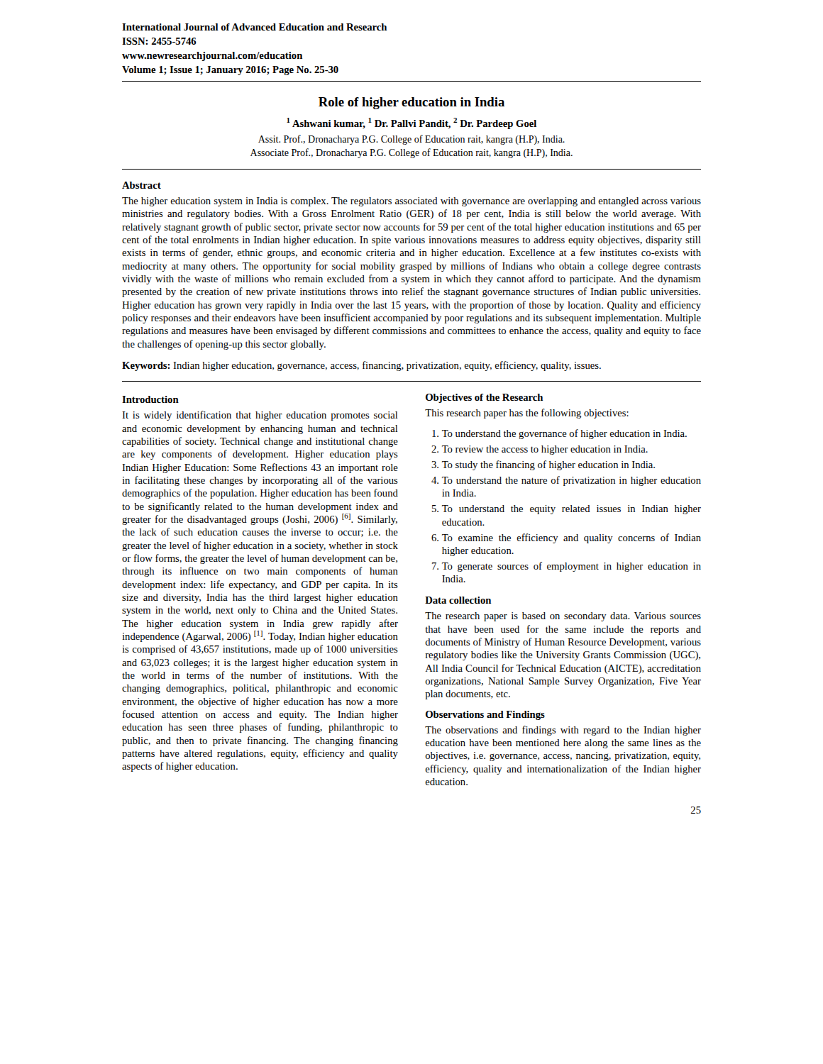International Journal of Advanced Education and Research
ISSN: 2455-5746
www.newresearchjournal.com/education
Volume 1; Issue 1; January 2016; Page No. 25-30
Role of higher education in India
1 Ashwani kumar, 1 Dr. Pallvi Pandit, 2 Dr. Pardeep Goel
Assit. Prof., Dronacharya P.G. College of Education rait, kangra (H.P), India.
Associate Prof., Dronacharya P.G. College of Education rait, kangra (H.P), India.
Abstract
The higher education system in India is complex. The regulators associated with governance are overlapping and entangled across various ministries and regulatory bodies. With a Gross Enrolment Ratio (GER) of 18 per cent, India is still below the world average. With relatively stagnant growth of public sector, private sector now accounts for 59 per cent of the total higher education institutions and 65 per cent of the total enrolments in Indian higher education. In spite various innovations measures to address equity objectives, disparity still exists in terms of gender, ethnic groups, and economic criteria and in higher education. Excellence at a few institutes co-exists with mediocrity at many others. The opportunity for social mobility grasped by millions of Indians who obtain a college degree contrasts vividly with the waste of millions who remain excluded from a system in which they cannot afford to participate. And the dynamism presented by the creation of new private institutions throws into relief the stagnant governance structures of Indian public universities. Higher education has grown very rapidly in India over the last 15 years, with the proportion of those by location. Quality and efficiency policy responses and their endeavors have been insufficient accompanied by poor regulations and its subsequent implementation. Multiple regulations and measures have been envisaged by different commissions and committees to enhance the access, quality and equity to face the challenges of opening-up this sector globally.
Keywords: Indian higher education, governance, access, financing, privatization, equity, efficiency, quality, issues.
Introduction
It is widely identification that higher education promotes social and economic development by enhancing human and technical capabilities of society. Technical change and institutional change are key components of development. Higher education plays Indian Higher Education: Some Reflections 43 an important role in facilitating these changes by incorporating all of the various demographics of the population. Higher education has been found to be significantly related to the human development index and greater for the disadvantaged groups (Joshi, 2006) [6]. Similarly, the lack of such education causes the inverse to occur; i.e. the greater the level of higher education in a society, whether in stock or flow forms, the greater the level of human development can be, through its influence on two main components of human development index: life expectancy, and GDP per capita. In its size and diversity, India has the third largest higher education system in the world, next only to China and the United States. The higher education system in India grew rapidly after independence (Agarwal, 2006) [1]. Today, Indian higher education is comprised of 43,657 institutions, made up of 1000 universities and 63,023 colleges; it is the largest higher education system in the world in terms of the number of institutions. With the changing demographics, political, philanthropic and economic environment, the objective of higher education has now a more focused attention on access and equity. The Indian higher education has seen three phases of funding, philanthropic to public, and then to private financing. The changing financing patterns have altered regulations, equity, efficiency and quality aspects of higher education.
Objectives of the Research
This research paper has the following objectives:
To understand the governance of higher education in India.
To review the access to higher education in India.
To study the financing of higher education in India.
To understand the nature of privatization in higher education in India.
To understand the equity related issues in Indian higher education.
To examine the efficiency and quality concerns of Indian higher education.
To generate sources of employment in higher education in India.
Data collection
The research paper is based on secondary data. Various sources that have been used for the same include the reports and documents of Ministry of Human Resource Development, various regulatory bodies like the University Grants Commission (UGC), All India Council for Technical Education (AICTE), accreditation organizations, National Sample Survey Organization, Five Year plan documents, etc.
Observations and Findings
The observations and findings with regard to the Indian higher education have been mentioned here along the same lines as the objectives, i.e. governance, access, nancing, privatization, equity, efficiency, quality and internationalization of the Indian higher education.
25